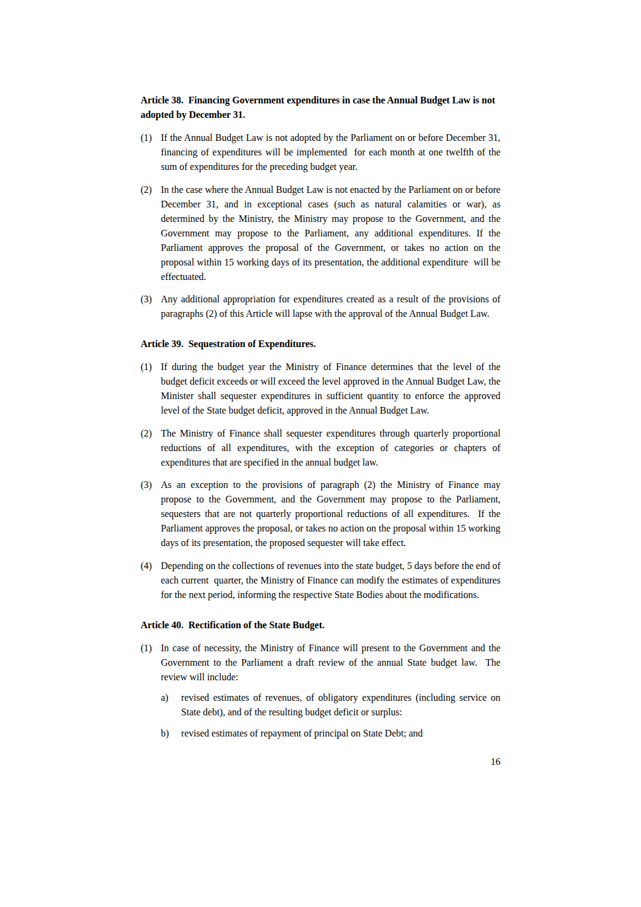Article 38. Financing Government expenditures in case the Annual Budget Law is not adopted by December 31.
(1) If the Annual Budget Law is not adopted by the Parliament on or before December 31, financing of expenditures will be implemented for each month at one twelfth of the sum of expenditures for the preceding budget year.
(2) In the case where the Annual Budget Law is not enacted by the Parliament on or before December 31, and in exceptional cases (such as natural calamities or war), as determined by the Ministry, the Ministry may propose to the Government, and the Government may propose to the Parliament, any additional expenditures. If the Parliament approves the proposal of the Government, or takes no action on the proposal within 15 working days of its presentation, the additional expenditure will be effectuated.
(3) Any additional appropriation for expenditures created as a result of the provisions of paragraphs (2) of this Article will lapse with the approval of the Annual Budget Law.
Article 39. Sequestration of Expenditures.
(1) If during the budget year the Ministry of Finance determines that the level of the budget deficit exceeds or will exceed the level approved in the Annual Budget Law, the Minister shall sequester expenditures in sufficient quantity to enforce the approved level of the State budget deficit, approved in the Annual Budget Law.
(2) The Ministry of Finance shall sequester expenditures through quarterly proportional reductions of all expenditures, with the exception of categories or chapters of expenditures that are specified in the annual budget law.
(3) As an exception to the provisions of paragraph (2) the Ministry of Finance may propose to the Government, and the Government may propose to the Parliament, sequesters that are not quarterly proportional reductions of all expenditures. If the Parliament approves the proposal, or takes no action on the proposal within 15 working days of its presentation, the proposed sequester will take effect.
(4) Depending on the collections of revenues into the state budget, 5 days before the end of each current quarter, the Ministry of Finance can modify the estimates of expenditures for the next period, informing the respective State Bodies about the modifications.
Article 40. Rectification of the State Budget.
(1) In case of necessity, the Ministry of Finance will present to the Government and the Government to the Parliament a draft review of the annual State budget law. The review will include:
a) revised estimates of revenues, of obligatory expenditures (including service on State debt), and of the resulting budget deficit or surplus:
b) revised estimates of repayment of principal on State Debt; and
16